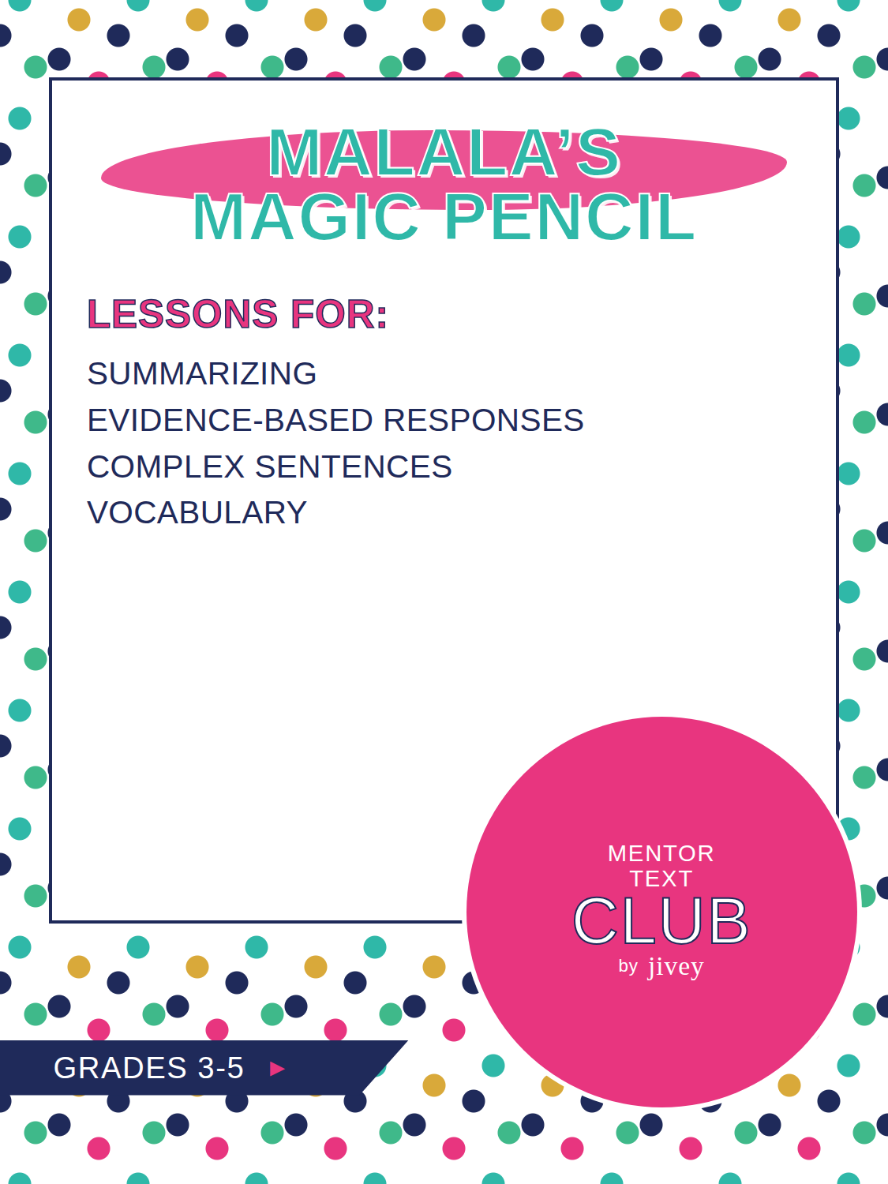Malala’sMagic Pencil
Lessons for:
Summarizing
Evidence-Based Responses
Complex Sentences
Vocabulary
Mentor Text Club by jivey
Grades 3-5 ▸